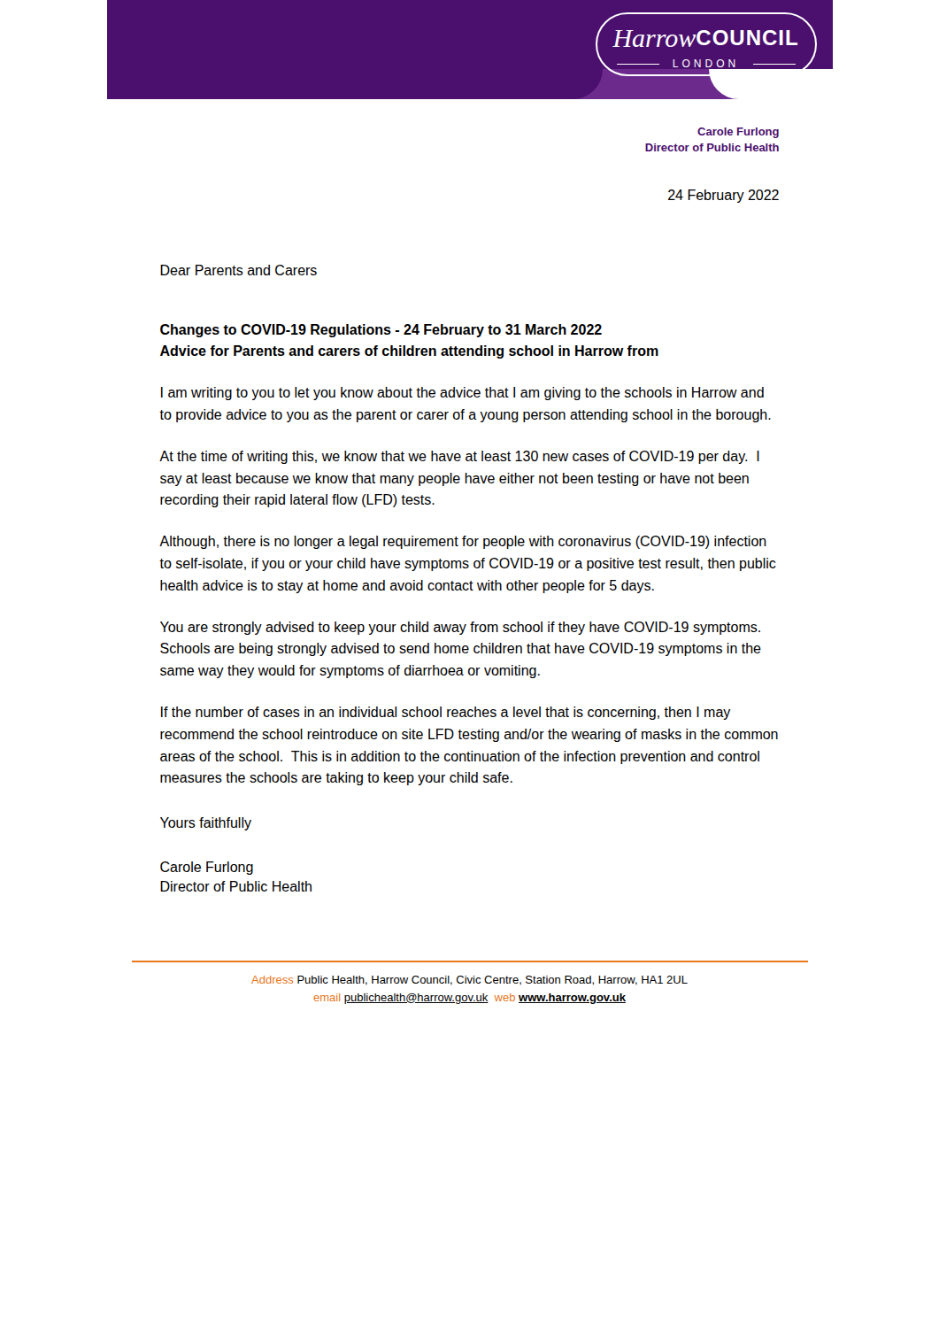Harrow COUNCIL
LONDON
Carole Furlong
Director of Public Health
24 February 2022
Dear Parents and Carers
Changes to COVID-19 Regulations - 24 February to 31 March 2022
Advice for Parents and carers of children attending school in Harrow from
I am writing to you to let you know about the advice that I am giving to the schools in Harrow and to provide advice to you as the parent or carer of a young person attending school in the borough.
At the time of writing this, we know that we have at least 130 new cases of COVID-19 per day. I say at least because we know that many people have either not been testing or have not been recording their rapid lateral flow (LFD) tests.
Although, there is no longer a legal requirement for people with coronavirus (COVID-19) infection to self-isolate, if you or your child have symptoms of COVID-19 or a positive test result, then public health advice is to stay at home and avoid contact with other people for 5 days.
You are strongly advised to keep your child away from school if they have COVID-19 symptoms. Schools are being strongly advised to send home children that have COVID-19 symptoms in the same way they would for symptoms of diarrhoea or vomiting.
If the number of cases in an individual school reaches a level that is concerning, then I may recommend the school reintroduce on site LFD testing and/or the wearing of masks in the common areas of the school. This is in addition to the continuation of the infection prevention and control measures the schools are taking to keep your child safe.
Yours faithfully
Carole Furlong
Director of Public Health
Address Public Health, Harrow Council, Civic Centre, Station Road, Harrow, HA1 2UL
email publichealth@harrow.gov.uk web www.harrow.gov.uk